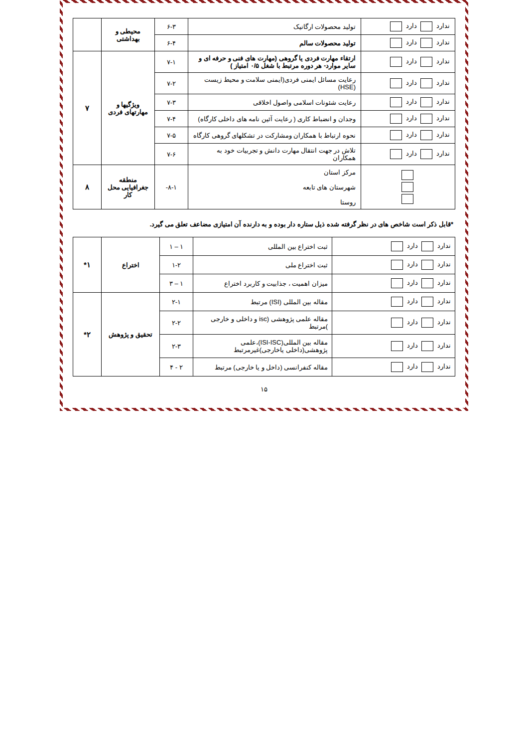| ندارد دارد | تولید محصولات ارگانیک | ۶-۳ | محیطی و بهداشتی | |
| ندارد دارد | تولید محصولات سالم | ۶-۴ |
| ندارد دارد | ارتقاء مهارت فردی یا گروهی (مهارت های فنی و حرفه ای و سایر موارد- هر دوره مرتبط با شغل ۰/۵ امتیاز ) | ۷-۱ | ویژگیها و مهارتهای فردی | ۷ |
| ندارد دارد | رعایت مسائل ایمنی فردی(ایمنی سلامت و محیط زیست (HSE) | ۷-۲ |
| ندارد دارد | رعایت شئونات اسلامی واصول اخلاقی | ۷-۳ |
| ندارد دارد | وجدان و انضباط کاری ( رعایت آئین نامه های داخلی کارگاه) | ۷-۴ |
| ندارد دارد | نحوه ارتباط با همکاران ومشارکت در تشکلهای گروهی کارگاه | ۷-۵ |
| ندارد دارد | تلاش در جهت انتقال مهارت دانش و تجربیات خود به همکاران | ۷-۶ |
| | مرکز استان شهرستان های تابعه روستا | ۸-۱- | منطقه جغرافیایی محل کار | ۸ |
*قابل ذکر است شاخص های در نظر گرفته شده ذیل ستاره دار بوده و به دارنده آن امتیازی مضاعف تعلق می گیرد.
| ندارد دارد | ثبت اختراع بین المللی | ۱ – ۱ | اختراع | ۱* |
| ندارد دارد | ثبت اختراع ملی | ۱-۲ |
| ندارد دارد | میزان اهمیت ، جذابیت و کاربرد اختراع | ۱ – ۳ |
| ندارد دارد | مقاله بین المللی (ISI) مرتبط | ۲-۱ | تحقیق و پژوهش | ۲* |
| ندارد دارد | مقاله علمی پژوهشی (isc و داخلی و خارجی )مرتبط | ۲-۲ |
| ندارد دارد | مقاله بین المللی(ISI-ISC)،علمی پژوهشی(داخلی یاخارجی)غیرمرتبط | ۲-۳ |
| ندارد دارد | مقاله کنفرانسی (داخل و یا خارجی) مرتبط | ۲ - ۴ |
۱۵